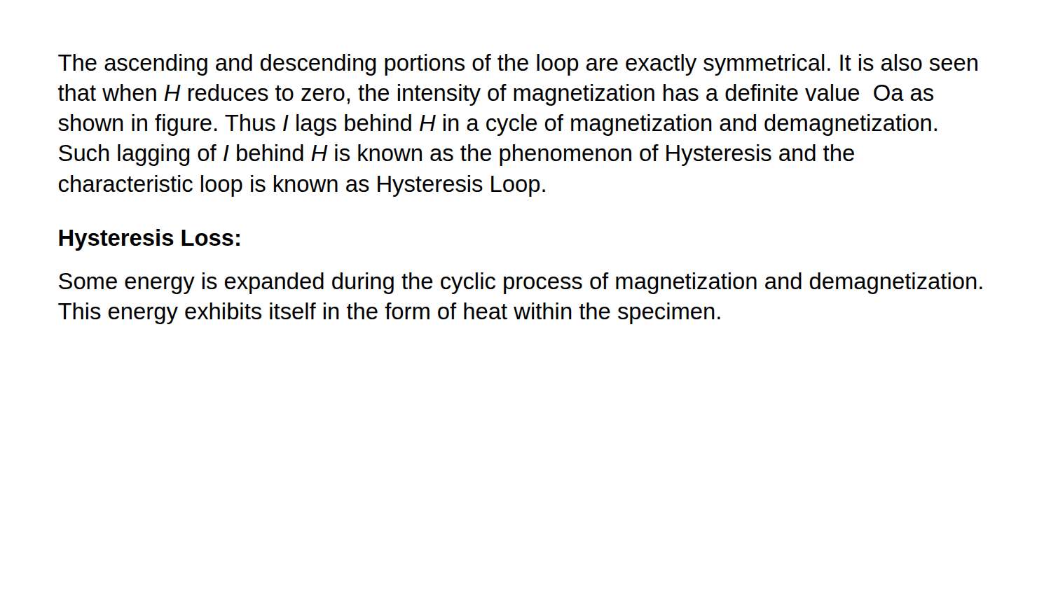The ascending and descending portions of the loop are exactly symmetrical. It is also seen that when H reduces to zero, the intensity of magnetization has a definite value Oa as shown in figure. Thus I lags behind H in a cycle of magnetization and demagnetization. Such lagging of I behind H is known as the phenomenon of Hysteresis and the characteristic loop is known as Hysteresis Loop.
Hysteresis Loss:
Some energy is expanded during the cyclic process of magnetization and demagnetization. This energy exhibits itself in the form of heat within the specimen.